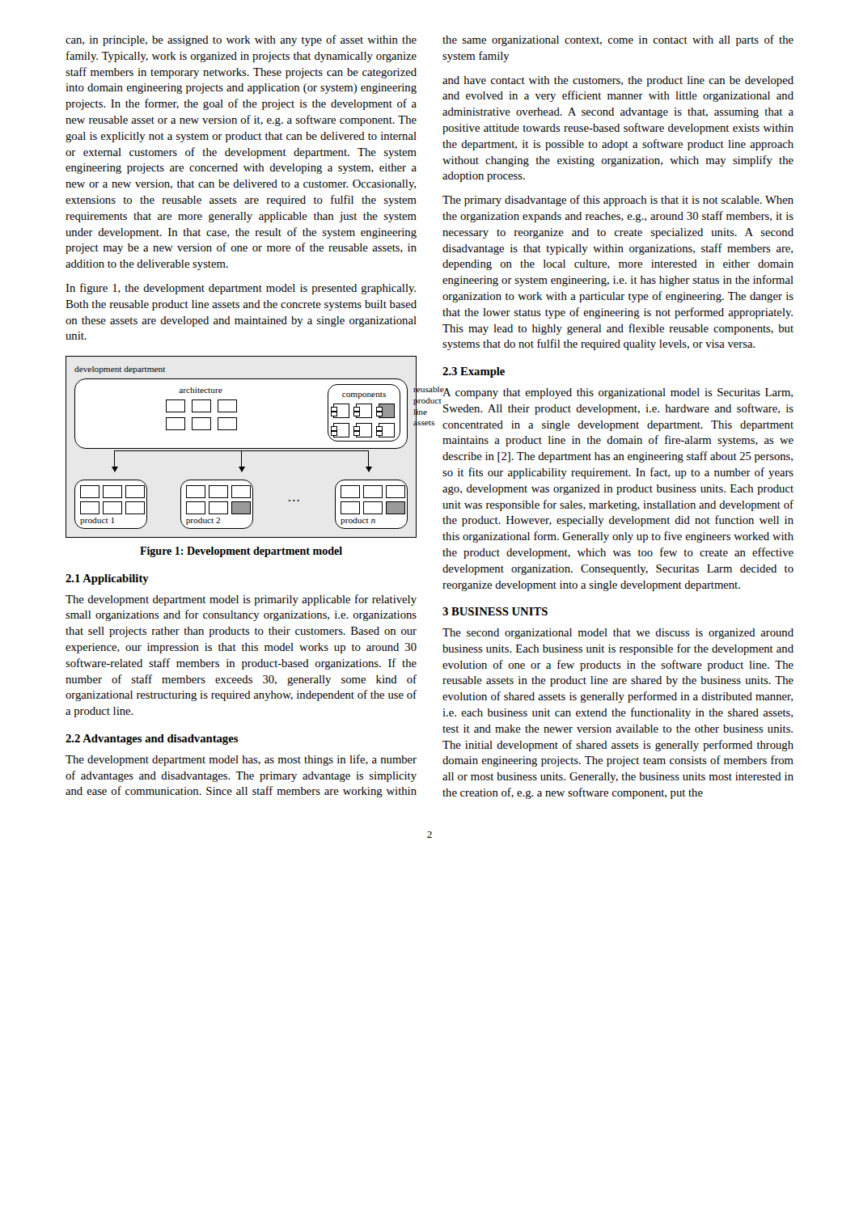can, in principle, be assigned to work with any type of asset within the family. Typically, work is organized in projects that dynamically organize staff members in temporary networks. These projects can be categorized into domain engineering projects and application (or system) engineering projects. In the former, the goal of the project is the development of a new reusable asset or a new version of it, e.g. a software component. The goal is explicitly not a system or product that can be delivered to internal or external customers of the development department. The system engineering projects are concerned with developing a system, either a new or a new version, that can be delivered to a customer. Occasionally, extensions to the reusable assets are required to fulfil the system requirements that are more generally applicable than just the system under development. In that case, the result of the system engineering project may be a new version of one or more of the reusable assets, in addition to the deliverable system.
In figure 1, the development department model is presented graphically. Both the reusable product line assets and the concrete systems built based on these assets are developed and maintained by a single organizational unit.
development department
architecture
components
reusable
product
line
assets
product 1
product 2
…
product n
Figure 1: Development department model
2.1 Applicability
The development department model is primarily applicable for relatively small organizations and for consultancy organizations, i.e. organizations that sell projects rather than products to their customers. Based on our experience, our impression is that this model works up to around 30 software-related staff members in product-based organizations. If the number of staff members exceeds 30, generally some kind of organizational restructuring is required anyhow, independent of the use of a product line.
2.2 Advantages and disadvantages
The development department model has, as most things in life, a number of advantages and disadvantages. The primary advantage is simplicity and ease of communication. Since all staff members are working within the same organizational context, come in contact with all parts of the system family
and have contact with the customers, the product line can be developed and evolved in a very efficient manner with little organizational and administrative overhead. A second advantage is that, assuming that a positive attitude towards reuse-based software development exists within the department, it is possible to adopt a software product line approach without changing the existing organization, which may simplify the adoption process.
The primary disadvantage of this approach is that it is not scalable. When the organization expands and reaches, e.g., around 30 staff members, it is necessary to reorganize and to create specialized units. A second disadvantage is that typically within organizations, staff members are, depending on the local culture, more interested in either domain engineering or system engineering, i.e. it has higher status in the informal organization to work with a particular type of engineering. The danger is that the lower status type of engineering is not performed appropriately. This may lead to highly general and flexible reusable components, but systems that do not fulfil the required quality levels, or visa versa.
2.3 Example
A company that employed this organizational model is Securitas Larm, Sweden. All their product development, i.e. hardware and software, is concentrated in a single development department. This department maintains a product line in the domain of fire-alarm systems, as we describe in [2]. The department has an engineering staff about 25 persons, so it fits our applicability requirement. In fact, up to a number of years ago, development was organized in product business units. Each product unit was responsible for sales, marketing, installation and development of the product. However, especially development did not function well in this organizational form. Generally only up to five engineers worked with the product development, which was too few to create an effective development organization. Consequently, Securitas Larm decided to reorganize development into a single development department.
3 BUSINESS UNITS
The second organizational model that we discuss is organized around business units. Each business unit is responsible for the development and evolution of one or a few products in the software product line. The reusable assets in the product line are shared by the business units. The evolution of shared assets is generally performed in a distributed manner, i.e. each business unit can extend the functionality in the shared assets, test it and make the newer version available to the other business units. The initial development of shared assets is generally performed through domain engineering projects. The project team consists of members from all or most business units. Generally, the business units most interested in the creation of, e.g. a new software component, put the
2